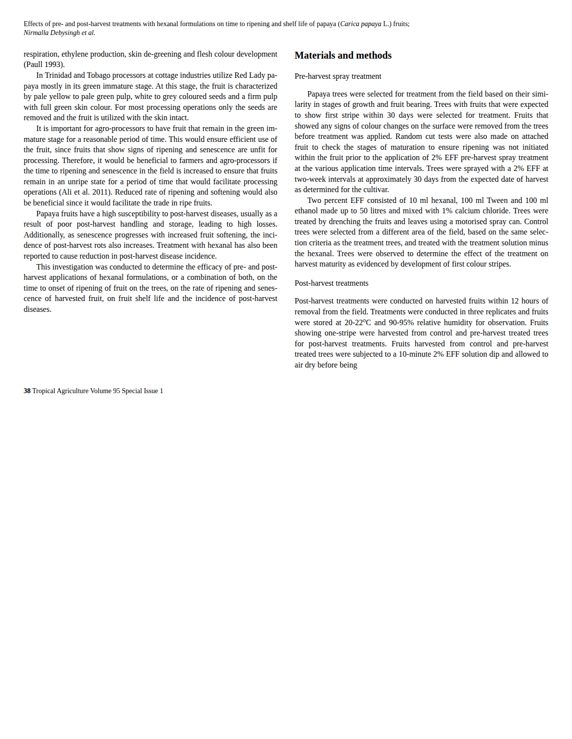Effects of pre- and post-harvest treatments with hexanal formulations on time to ripening and shelf life of papaya (Carica papaya L.) fruits;
Nirmalla Debysingh et al.
respiration, ethylene production, skin de-greening and flesh colour development (Paull 1993).
In Trinidad and Tobago processors at cottage industries utilize Red Lady papaya mostly in its green immature stage. At this stage, the fruit is characterized by pale yellow to pale green pulp, white to grey coloured seeds and a firm pulp with full green skin colour. For most processing operations only the seeds are removed and the fruit is utilized with the skin intact.
It is important for agro-processors to have fruit that remain in the green immature stage for a reasonable period of time. This would ensure efficient use of the fruit, since fruits that show signs of ripening and senescence are unfit for processing. Therefore, it would be beneficial to farmers and agro-processors if the time to ripening and senescence in the field is increased to ensure that fruits remain in an unripe state for a period of time that would facilitate processing operations (Ali et al. 2011). Reduced rate of ripening and softening would also be beneficial since it would facilitate the trade in ripe fruits.
Papaya fruits have a high susceptibility to post-harvest diseases, usually as a result of poor post-harvest handling and storage, leading to high losses. Additionally, as senescence progresses with increased fruit softening, the incidence of post-harvest rots also increases. Treatment with hexanal has also been reported to cause reduction in post-harvest disease incidence.
This investigation was conducted to determine the efficacy of pre- and post-harvest applications of hexanal formulations, or a combination of both, on the time to onset of ripening of fruit on the trees, on the rate of ripening and senescence of harvested fruit, on fruit shelf life and the incidence of post-harvest diseases.
Materials and methods
Pre-harvest spray treatment
Papaya trees were selected for treatment from the field based on their similarity in stages of growth and fruit bearing. Trees with fruits that were expected to show first stripe within 30 days were selected for treatment. Fruits that showed any signs of colour changes on the surface were removed from the trees before treatment was applied. Random cut tests were also made on attached fruit to check the stages of maturation to ensure ripening was not initiated within the fruit prior to the application of 2% EFF pre-harvest spray treatment at the various application time intervals. Trees were sprayed with a 2% EFF at two-week intervals at approximately 30 days from the expected date of harvest as determined for the cultivar.
Two percent EFF consisted of 10 ml hexanal, 100 ml Tween and 100 ml ethanol made up to 50 litres and mixed with 1% calcium chloride. Trees were treated by drenching the fruits and leaves using a motorised spray can. Control trees were selected from a different area of the field, based on the same selection criteria as the treatment trees, and treated with the treatment solution minus the hexanal. Trees were observed to determine the effect of the treatment on harvest maturity as evidenced by development of first colour stripes.
Post-harvest treatments
Post-harvest treatments were conducted on harvested fruits within 12 hours of removal from the field. Treatments were conducted in three replicates and fruits were stored at 20-22oC and 90-95% relative humidity for observation. Fruits showing one-stripe were harvested from control and pre-harvest treated trees for post-harvest treatments. Fruits harvested from control and pre-harvest treated trees were subjected to a 10-minute 2% EFF solution dip and allowed to air dry before being
38 Tropical Agriculture Volume 95 Special Issue 1